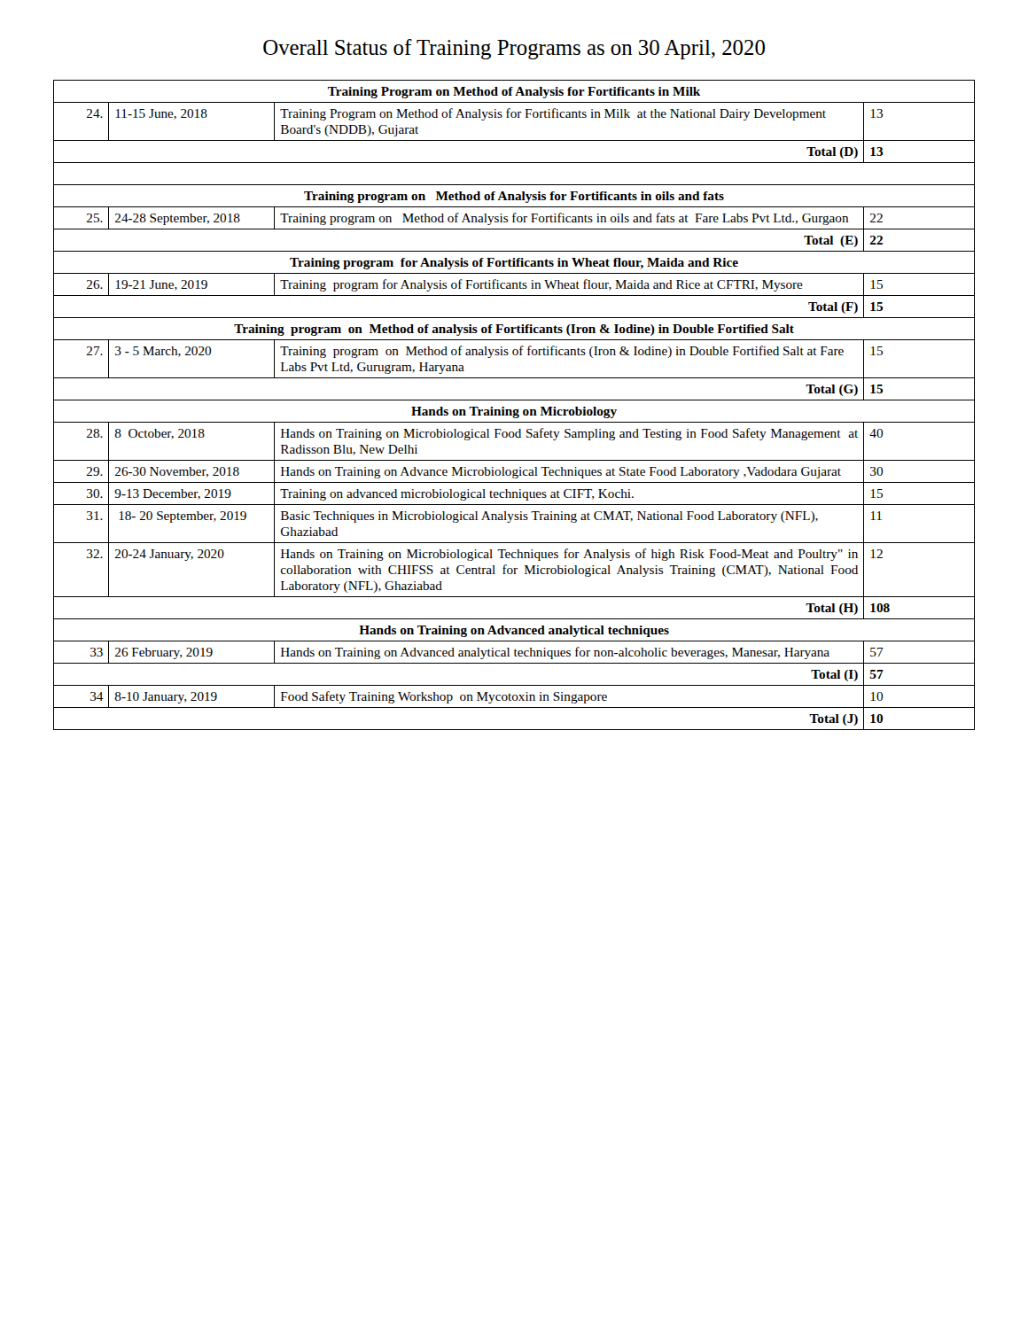Overall Status of Training Programs as on 30 April, 2020
| Training Program on Method of Analysis for Fortificants in Milk |
| 24. | 11-15 June, 2018 | Training Program on Method of Analysis for Fortificants in Milk at the National Dairy Development Board's (NDDB), Gujarat | 13 |
| Total (D) | 13 |
| Training program on Method of Analysis for Fortificants in oils and fats |
| 25. | 24-28 September, 2018 | Training program on Method of Analysis for Fortificants in oils and fats at Fare Labs Pvt Ltd., Gurgaon | 22 |
| Total (E) | 22 |
| Training program for Analysis of Fortificants in Wheat flour, Maida and Rice |
| 26. | 19-21 June, 2019 | Training program for Analysis of Fortificants in Wheat flour, Maida and Rice at CFTRI, Mysore | 15 |
| Total (F) | 15 |
| Training program on Method of analysis of Fortificants (Iron & Iodine) in Double Fortified Salt |
| 27. | 3 - 5 March, 2020 | Training program on Method of analysis of fortificants (Iron & Iodine) in Double Fortified Salt at Fare Labs Pvt Ltd, Gurugram, Haryana | 15 |
| Total (G) | 15 |
| Hands on Training on Microbiology |
| 28. | 8 October, 2018 | Hands on Training on Microbiological Food Safety Sampling and Testing in Food Safety Management at Radisson Blu, New Delhi | 40 |
| 29. | 26-30 November, 2018 | Hands on Training on Advance Microbiological Techniques at State Food Laboratory ,Vadodara Gujarat | 30 |
| 30. | 9-13 December, 2019 | Training on advanced microbiological techniques at CIFT, Kochi. | 15 |
| 31. | 18- 20 September, 2019 | Basic Techniques in Microbiological Analysis Training at CMAT, National Food Laboratory (NFL), Ghaziabad | 11 |
| 32. | 20-24 January, 2020 | Hands on Training on Microbiological Techniques for Analysis of high Risk Food-Meat and Poultry" in collaboration with CHIFSS at Central for Microbiological Analysis Training (CMAT), National Food Laboratory (NFL), Ghaziabad | 12 |
| Total (H) | 108 |
| Hands on Training on Advanced analytical techniques |
| 33 | 26 February, 2019 | Hands on Training on Advanced analytical techniques for non-alcoholic beverages, Manesar, Haryana | 57 |
| Total (I) | 57 |
| 34 | 8-10 January, 2019 | Food Safety Training Workshop on Mycotoxin in Singapore | 10 |
| Total (J) | 10 |